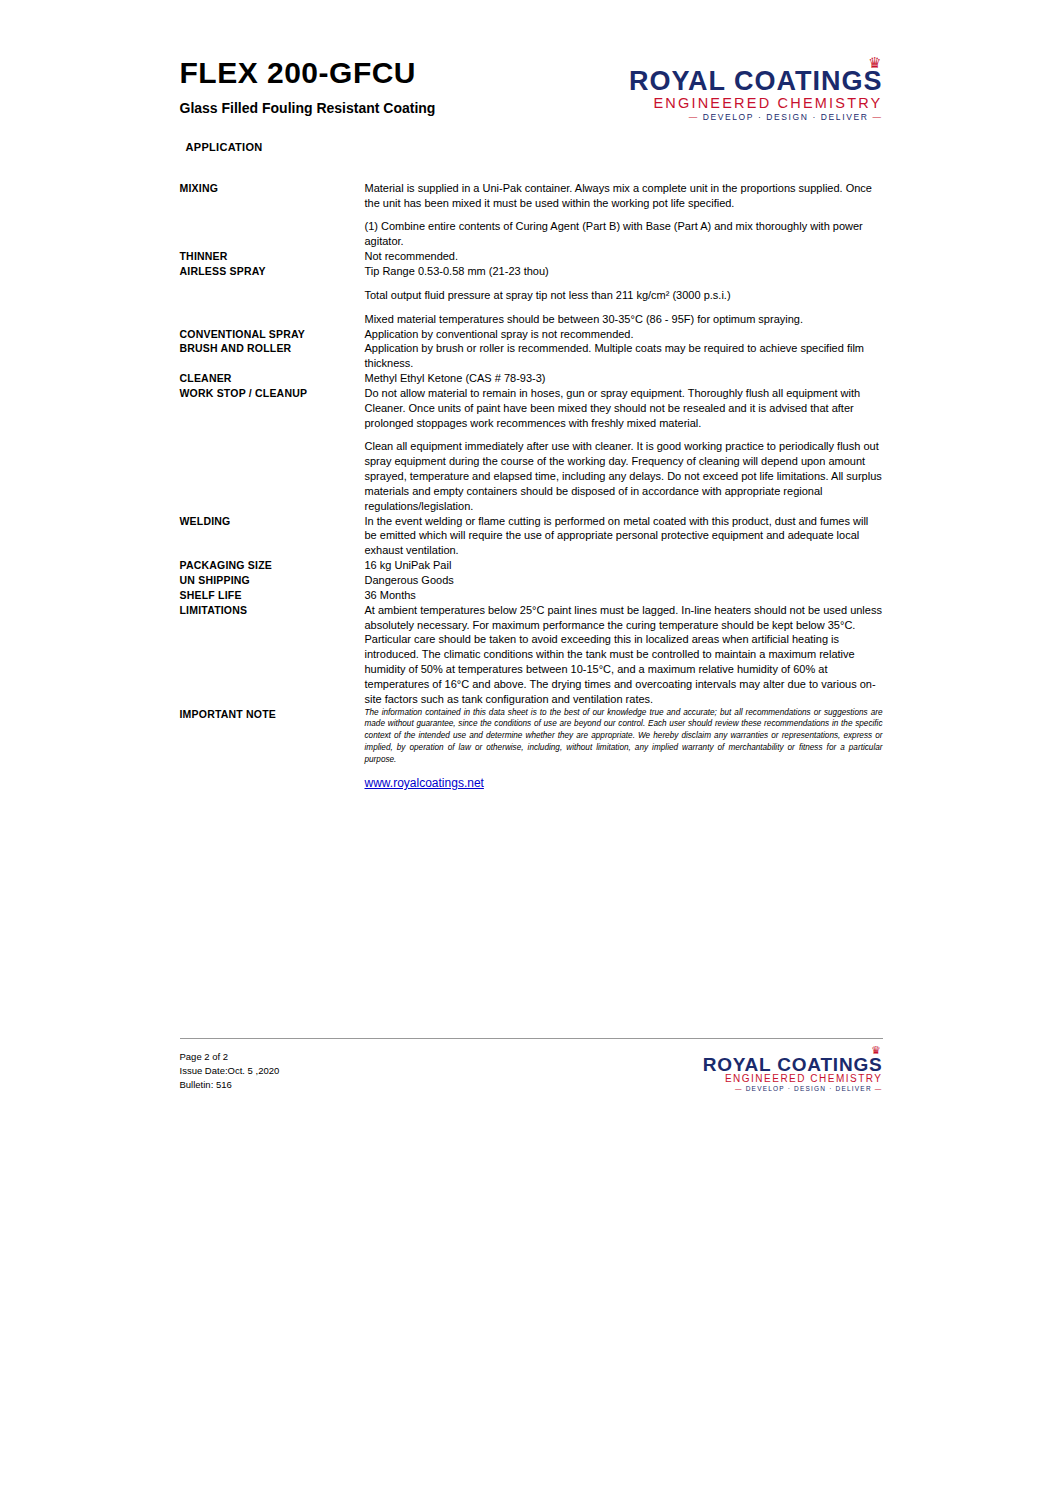FLEX 200-GFCU
Glass Filled Fouling Resistant Coating
♛
ROYAL COATINGS
ENGINEERED CHEMISTRY
— DEVELOP · DESIGN · DELIVER —
APPLICATION
| MIXING | Material is supplied in a Uni-Pak container. Always mix a complete unit in the proportions supplied. Once the unit has been mixed it must be used within the working pot life specified. (1) Combine entire contents of Curing Agent (Part B) with Base (Part A) and mix thoroughly with power agitator. |
| THINNER | Not recommended. |
| AIRLESS SPRAY | Tip Range 0.53-0.58 mm (21-23 thou) Total output fluid pressure at spray tip not less than 211 kg/cm² (3000 p.s.i.) Mixed material temperatures should be between 30-35°C (86 - 95F) for optimum spraying. |
| CONVENTIONAL SPRAY | Application by conventional spray is not recommended. |
| BRUSH AND ROLLER | Application by brush or roller is recommended. Multiple coats may be required to achieve specified film thickness. |
| CLEANER | Methyl Ethyl Ketone (CAS # 78-93-3) |
| WORK STOP / CLEANUP | Do not allow material to remain in hoses, gun or spray equipment. Thoroughly flush all equipment with Cleaner. Once units of paint have been mixed they should not be resealed and it is advised that after prolonged stoppages work recommences with freshly mixed material. Clean all equipment immediately after use with cleaner. It is good working practice to periodically flush out spray equipment during the course of the working day. Frequency of cleaning will depend upon amount sprayed, temperature and elapsed time, including any delays. Do not exceed pot life limitations. All surplus materials and empty containers should be disposed of in accordance with appropriate regional regulations/legislation. |
| WELDING | In the event welding or flame cutting is performed on metal coated with this product, dust and fumes will be emitted which will require the use of appropriate personal protective equipment and adequate local exhaust ventilation. |
| PACKAGING SIZE | 16 kg UniPak Pail |
| UN SHIPPING | Dangerous Goods |
| SHELF LIFE | 36 Months |
| LIMITATIONS | At ambient temperatures below 25°C paint lines must be lagged. In-line heaters should not be used unless absolutely necessary. For maximum performance the curing temperature should be kept below 35°C. Particular care should be taken to avoid exceeding this in localized areas when artificial heating is introduced. The climatic conditions within the tank must be controlled to maintain a maximum relative humidity of 50% at temperatures between 10-15°C, and a maximum relative humidity of 60% at temperatures of 16°C and above. The drying times and overcoating intervals may alter due to various on-site factors such as tank configuration and ventilation rates. |
| IMPORTANT NOTE | The information contained in this data sheet is to the best of our knowledge true and accurate; but all recommendations or suggestions are made without guarantee, since the conditions of use are beyond our control. Each user should review these recommendations in the specific context of the intended use and determine whether they are appropriate. We hereby disclaim any warranties or representations, express or implied, by operation of law or otherwise, including, without limitation, any implied warranty of merchantability or fitness for a particular purpose. www.royalcoatings.net |
Page 2 of 2
Issue Date:Oct. 5 ,2020
Bulletin: 516
♛
ROYAL COATINGS
ENGINEERED CHEMISTRY
— DEVELOP · DESIGN · DELIVER —